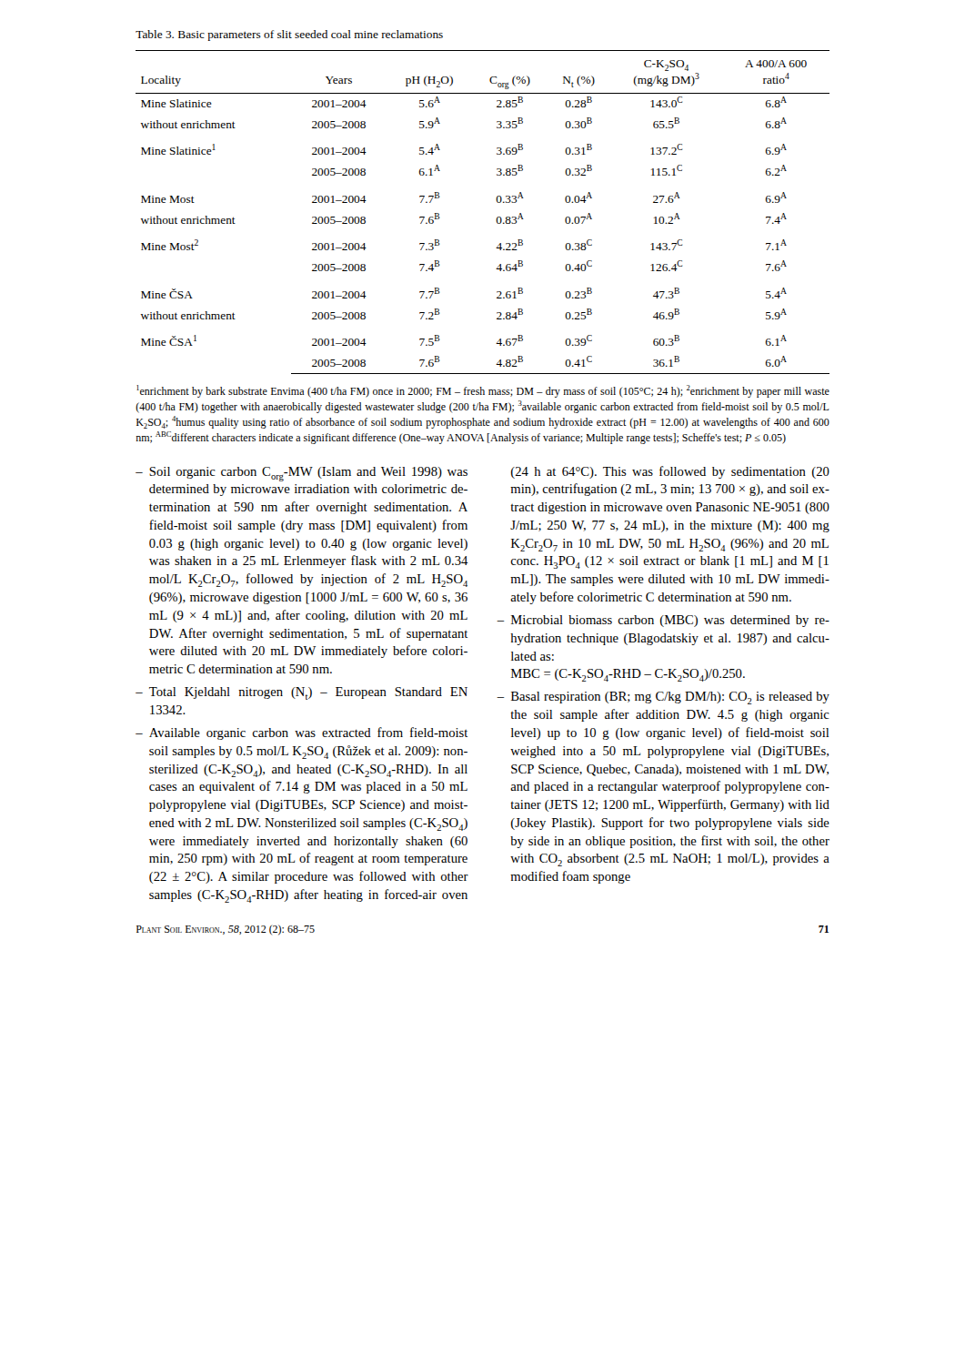Table 3. Basic parameters of slit seeded coal mine reclamations
| Locality | Years | pH (H 2 O) | C org (%) | N t (%) | C-K 2 SO 4 (mg/kg DM) 3 | A 400/A 600 ratio 4 |
| --- | --- | --- | --- | --- | --- | --- |
| Mine Slatinice | 2001–2004 | 5.6 A | 2.85 B | 0.28 B | 143.0 C | 6.8 A |
| without enrichment | 2005–2008 | 5.9 A | 3.35 B | 0.30 B | 65.5 B | 6.8 A |
| Mine Slatinice 1 | 2001–2004 | 5.4 A | 3.69 B | 0.31 B | 137.2 C | 6.9 A |
| 2005–2008 | 6.1 A | 3.85 B | 0.32 B | 115.1 C | 6.2 A |
| Mine Most | 2001–2004 | 7.7 B | 0.33 A | 0.04 A | 27.6 A | 6.9 A |
| without enrichment | 2005–2008 | 7.6 B | 0.83 A | 0.07 A | 10.2 A | 7.4 A |
| Mine Most 2 | 2001–2004 | 7.3 B | 4.22 B | 0.38 C | 143.7 C | 7.1 A |
| 2005–2008 | 7.4 B | 4.64 B | 0.40 C | 126.4 C | 7.6 A |
| Mine ČSA | 2001–2004 | 7.7 B | 2.61 B | 0.23 B | 47.3 B | 5.4 A |
| without enrichment | 2005–2008 | 7.2 B | 2.84 B | 0.25 B | 46.9 B | 5.9 A |
| Mine ČSA 1 | 2001–2004 | 7.5 B | 4.67 B | 0.39 C | 60.3 B | 6.1 A |
| 2005–2008 | 7.6 B | 4.82 B | 0.41 C | 36.1 B | 6.0 A |
1enrichment by bark substrate Envima (400 t/ha FM) once in 2000; FM – fresh mass; DM – dry mass of soil (105°C; 24 h); 2enrichment by paper mill waste (400 t/ha FM) together with anaerobically digested wastewater sludge (200 t/ha FM); 3available organic carbon extracted from field-moist soil by 0.5 mol/L K2SO4; 4humus quality using ratio of absorbance of soil sodium pyrophosphate and sodium hydroxide extract (pH = 12.00) at wavelengths of 400 and 600 nm; ABCdifferent characters indicate a significant difference (One–way ANOVA [Analysis of variance; Multiple range tests]; Scheffe's test; P ≤ 0.05)
Soil organic carbon Corg-MW (Islam and Weil 1998) was determined by microwave irradiation with colorimetric determination at 590 nm after overnight sedimentation. A field-moist soil sample (dry mass [DM] equivalent) from 0.03 g (high organic level) to 0.40 g (low organic level) was shaken in a 25 mL Erlenmeyer flask with 2 mL 0.34 mol/L K2Cr2O7, followed by injection of 2 mL H2SO4 (96%), microwave digestion [1000 J/mL = 600 W, 60 s, 36 mL (9 × 4 mL)] and, after cooling, dilution with 20 mL DW. After overnight sedimentation, 5 mL of supernatant were diluted with 20 mL DW immediately before colorimetric C determination at 590 nm.
Total Kjeldahl nitrogen (Nt) – European Standard EN 13342.
Available organic carbon was extracted from field-moist soil samples by 0.5 mol/L K2SO4 (Růžek et al. 2009): non-sterilized (C-K2SO4), and heated (C-K2SO4-RHD). In all cases an equivalent of 7.14 g DM was placed in a 50 mL polypropylene vial (DigiTUBEs, SCP Science) and moistened with 2 mL DW. Nonsterilized soil samples (C-K2SO4) were immediately inverted and horizontally shaken (60 min, 250 rpm) with 20 mL of reagent at room temperature (22 ± 2°C). A similar procedure was followed with other samples (C-K2SO4-RHD) after heating in forced-air oven (24 h at 64°C). This was followed by sedimentation (20 min), centrifugation (2 mL, 3 min; 13 700 × g), and soil extract digestion in microwave oven Panasonic NE-9051 (800 J/mL; 250 W, 77 s, 24 mL), in the mixture (M): 400 mg K2Cr2O7 in 10 mL DW, 50 mL H2SO4 (96%) and 20 mL conc. H3PO4 (12 × soil extract or blank [1 mL] and M [1 mL]). The samples were diluted with 10 mL DW immediately before colorimetric C determination at 590 nm.
Microbial biomass carbon (MBC) was determined by re-hydration technique (Blagodatskiy et al. 1987) and calculated as:
MBC = (C-K2SO4-RHD – C-K2SO4)/0.250.
Basal respiration (BR; mg C/kg DM/h): CO2 is released by the soil sample after addition DW. 4.5 g (high organic level) up to 10 g (low organic level) of field-moist soil weighed into a 50 mL polypropylene vial (DigiTUBEs, SCP Science, Quebec, Canada), moistened with 1 mL DW, and placed in a rectangular waterproof polypropylene container (JETS 12; 1200 mL, Wipperfürth, Germany) with lid (Jokey Plastik). Support for two polypropylene vials side by side in an oblique position, the first with soil, the other with CO2 absorbent (2.5 mL NaOH; 1 mol/L), provides a modified foam sponge
Plant Soil Environ., 58, 2012 (2): 68–75
71